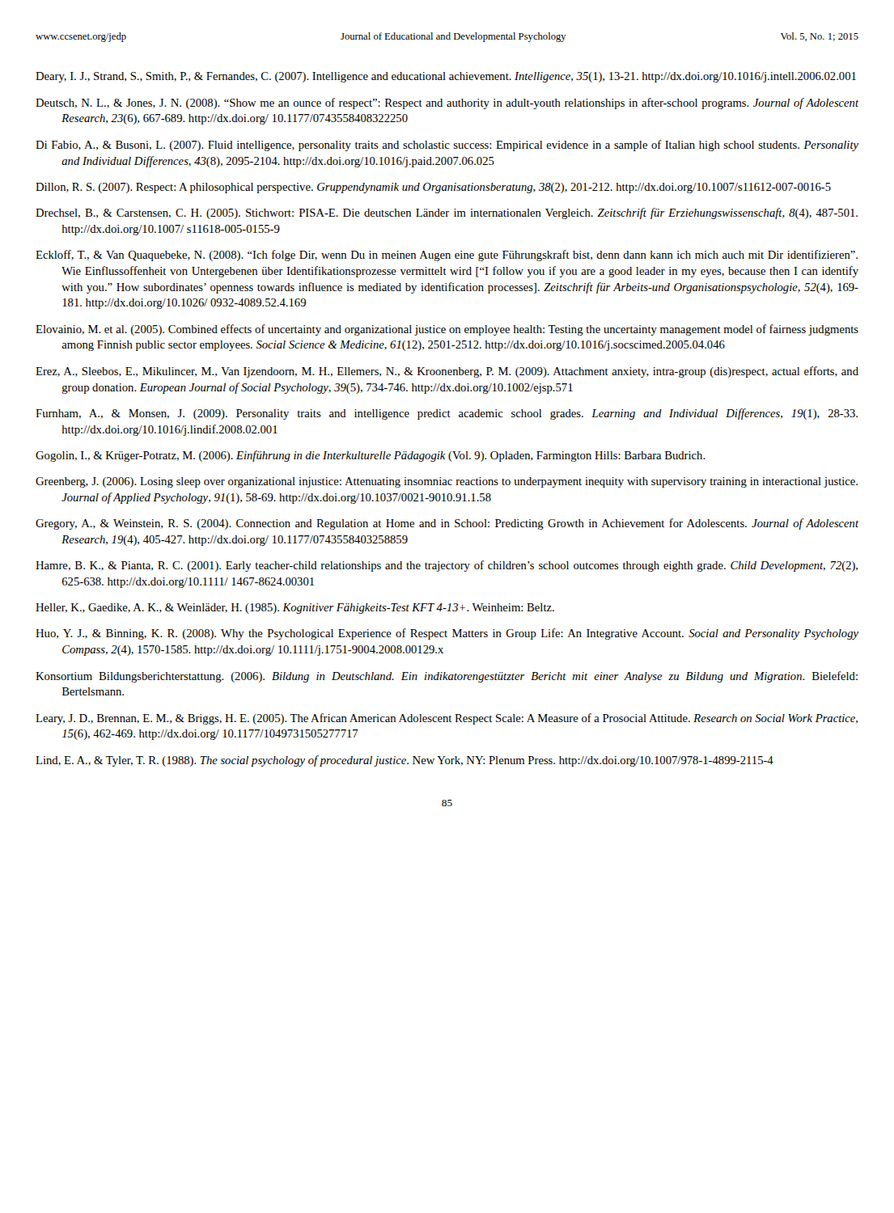www.ccsenet.org/jedp Journal of Educational and Developmental Psychology Vol. 5, No. 1; 2015
Deary, I. J., Strand, S., Smith, P., & Fernandes, C. (2007). Intelligence and educational achievement. Intelligence, 35(1), 13-21. http://dx.doi.org/10.1016/j.intell.2006.02.001
Deutsch, N. L., & Jones, J. N. (2008). “Show me an ounce of respect”: Respect and authority in adult-youth relationships in after-school programs. Journal of Adolescent Research, 23(6), 667-689. http://dx.doi.org/ 10.1177/0743558408322250
Di Fabio, A., & Busoni, L. (2007). Fluid intelligence, personality traits and scholastic success: Empirical evidence in a sample of Italian high school students. Personality and Individual Differences, 43(8), 2095-2104. http://dx.doi.org/10.1016/j.paid.2007.06.025
Dillon, R. S. (2007). Respect: A philosophical perspective. Gruppendynamik und Organisationsberatung, 38(2), 201-212. http://dx.doi.org/10.1007/s11612-007-0016-5
Drechsel, B., & Carstensen, C. H. (2005). Stichwort: PISA-E. Die deutschen Länder im internationalen Vergleich. Zeitschrift für Erziehungswissenschaft, 8(4), 487-501. http://dx.doi.org/10.1007/ s11618-005-0155-9
Eckloff, T., & Van Quaquebeke, N. (2008). “Ich folge Dir, wenn Du in meinen Augen eine gute Führungskraft bist, denn dann kann ich mich auch mit Dir identifizieren”. Wie Einflussoffenheit von Untergebenen über Identifikationsprozesse vermittelt wird [“I follow you if you are a good leader in my eyes, because then I can identify with you.” How subordinates’ openness towards influence is mediated by identification processes]. Zeitschrift für Arbeits-und Organisationspsychologie, 52(4), 169-181. http://dx.doi.org/10.1026/ 0932-4089.52.4.169
Elovainio, M. et al. (2005). Combined effects of uncertainty and organizational justice on employee health: Testing the uncertainty management model of fairness judgments among Finnish public sector employees. Social Science & Medicine, 61(12), 2501-2512. http://dx.doi.org/10.1016/j.socscimed.2005.04.046
Erez, A., Sleebos, E., Mikulincer, M., Van Ijzendoorn, M. H., Ellemers, N., & Kroonenberg, P. M. (2009). Attachment anxiety, intra-group (dis)respect, actual efforts, and group donation. European Journal of Social Psychology, 39(5), 734-746. http://dx.doi.org/10.1002/ejsp.571
Furnham, A., & Monsen, J. (2009). Personality traits and intelligence predict academic school grades. Learning and Individual Differences, 19(1), 28-33. http://dx.doi.org/10.1016/j.lindif.2008.02.001
Gogolin, I., & Krüger-Potratz, M. (2006). Einführung in die Interkulturelle Pädagogik (Vol. 9). Opladen, Farmington Hills: Barbara Budrich.
Greenberg, J. (2006). Losing sleep over organizational injustice: Attenuating insomniac reactions to underpayment inequity with supervisory training in interactional justice. Journal of Applied Psychology, 91(1), 58-69. http://dx.doi.org/10.1037/0021-9010.91.1.58
Gregory, A., & Weinstein, R. S. (2004). Connection and Regulation at Home and in School: Predicting Growth in Achievement for Adolescents. Journal of Adolescent Research, 19(4), 405-427. http://dx.doi.org/ 10.1177/0743558403258859
Hamre, B. K., & Pianta, R. C. (2001). Early teacher-child relationships and the trajectory of children’s school outcomes through eighth grade. Child Development, 72(2), 625-638. http://dx.doi.org/10.1111/ 1467-8624.00301
Heller, K., Gaedike, A. K., & Weinläder, H. (1985). Kognitiver Fähigkeits-Test KFT 4-13+. Weinheim: Beltz.
Huo, Y. J., & Binning, K. R. (2008). Why the Psychological Experience of Respect Matters in Group Life: An Integrative Account. Social and Personality Psychology Compass, 2(4), 1570-1585. http://dx.doi.org/ 10.1111/j.1751-9004.2008.00129.x
Konsortium Bildungsberichterstattung. (2006). Bildung in Deutschland. Ein indikatorengestützter Bericht mit einer Analyse zu Bildung und Migration. Bielefeld: Bertelsmann.
Leary, J. D., Brennan, E. M., & Briggs, H. E. (2005). The African American Adolescent Respect Scale: A Measure of a Prosocial Attitude. Research on Social Work Practice, 15(6), 462-469. http://dx.doi.org/ 10.1177/1049731505277717
Lind, E. A., & Tyler, T. R. (1988). The social psychology of procedural justice. New York, NY: Plenum Press. http://dx.doi.org/10.1007/978-1-4899-2115-4
85